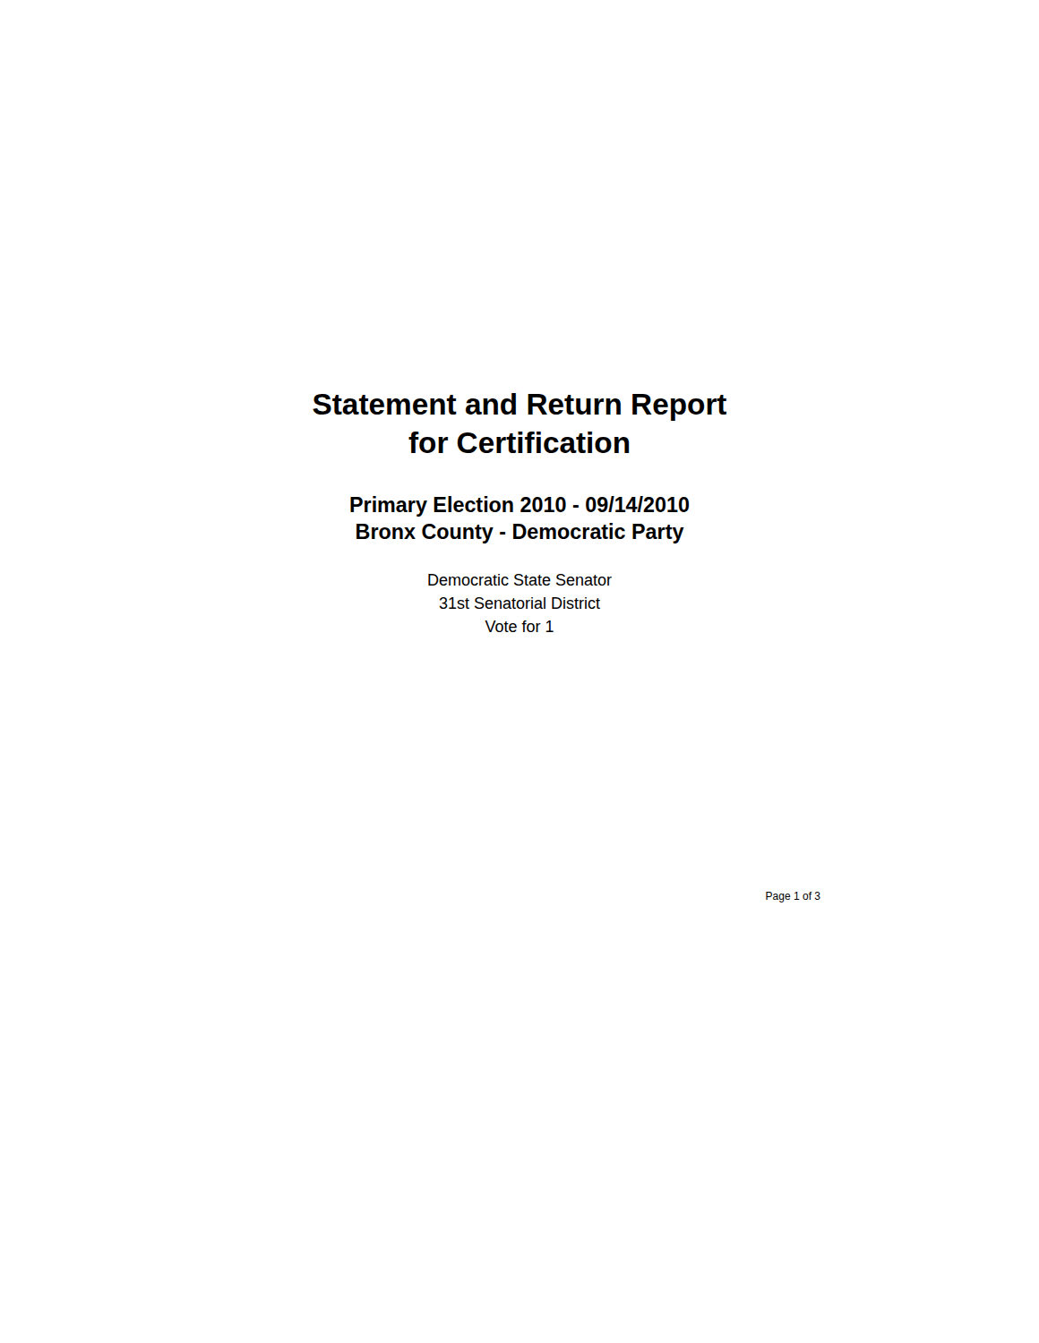Statement and Return Report
for Certification
Primary Election 2010 - 09/14/2010
Bronx County - Democratic Party
Democratic State Senator
31st Senatorial District
Vote for 1
Page 1 of 3